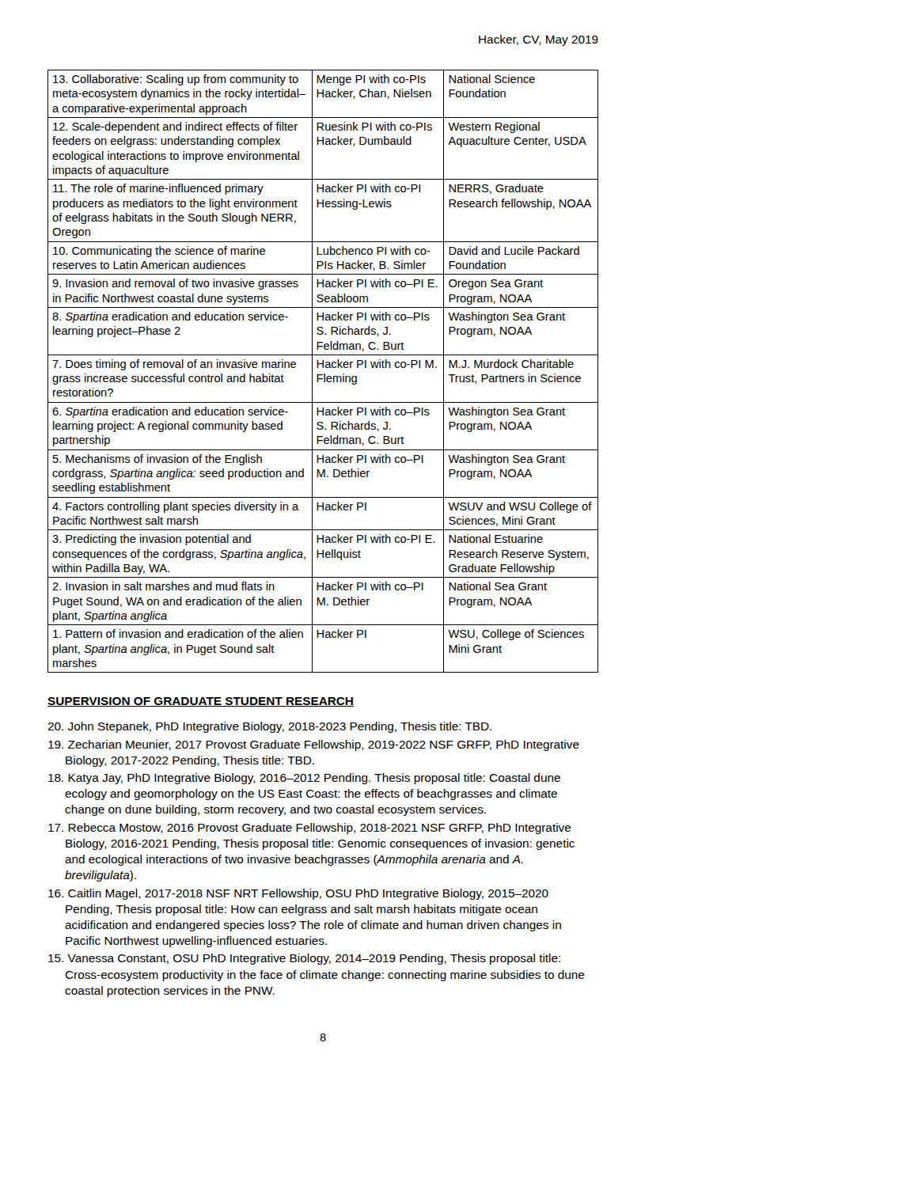Hacker, CV, May 2019
| 13. Collaborative: Scaling up from community to meta-ecosystem dynamics in the rocky intertidal–a comparative-experimental approach | Menge PI with co-PIs Hacker, Chan, Nielsen | National Science Foundation |
| 12. Scale-dependent and indirect effects of filter feeders on eelgrass: understanding complex ecological interactions to improve environmental impacts of aquaculture | Ruesink PI with co-PIs Hacker, Dumbauld | Western Regional Aquaculture Center, USDA |
| 11. The role of marine-influenced primary producers as mediators to the light environment of eelgrass habitats in the South Slough NERR, Oregon | Hacker PI with co-PI Hessing-Lewis | NERRS, Graduate Research fellowship, NOAA |
| 10. Communicating the science of marine reserves to Latin American audiences | Lubchenco PI with co-PIs Hacker, B. Simler | David and Lucile Packard Foundation |
| 9. Invasion and removal of two invasive grasses in Pacific Northwest coastal dune systems | Hacker PI with co–PI E. Seabloom | Oregon Sea Grant Program, NOAA |
| 8. Spartina eradication and education service-learning project–Phase 2 | Hacker PI with co–PIs S. Richards, J. Feldman, C. Burt | Washington Sea Grant Program, NOAA |
| 7. Does timing of removal of an invasive marine grass increase successful control and habitat restoration? | Hacker PI with co-PI M. Fleming | M.J. Murdock Charitable Trust, Partners in Science |
| 6. Spartina eradication and education service-learning project: A regional community based partnership | Hacker PI with co–PIs S. Richards, J. Feldman, C. Burt | Washington Sea Grant Program, NOAA |
| 5. Mechanisms of invasion of the English cordgrass, Spartina anglica: seed production and seedling establishment | Hacker PI with co–PI M. Dethier | Washington Sea Grant Program, NOAA |
| 4. Factors controlling plant species diversity in a Pacific Northwest salt marsh | Hacker PI | WSUV and WSU College of Sciences, Mini Grant |
| 3. Predicting the invasion potential and consequences of the cordgrass, Spartina anglica , within Padilla Bay, WA. | Hacker PI with co-PI E. Hellquist | National Estuarine Research Reserve System, Graduate Fellowship |
| 2. Invasion in salt marshes and mud flats in Puget Sound, WA on and eradication of the alien plant, Spartina anglica | Hacker PI with co–PI M. Dethier | National Sea Grant Program, NOAA |
| 1. Pattern of invasion and eradication of the alien plant, Spartina anglica , in Puget Sound salt marshes | Hacker PI | WSU, College of Sciences Mini Grant |
SUPERVISION OF GRADUATE STUDENT RESEARCH
20. John Stepanek, PhD Integrative Biology, 2018-2023 Pending, Thesis title: TBD.
19. Zecharian Meunier, 2017 Provost Graduate Fellowship, 2019-2022 NSF GRFP, PhD Integrative Biology, 2017-2022 Pending, Thesis title: TBD.
18. Katya Jay, PhD Integrative Biology, 2016–2012 Pending. Thesis proposal title: Coastal dune ecology and geomorphology on the US East Coast: the effects of beachgrasses and climate change on dune building, storm recovery, and two coastal ecosystem services.
17. Rebecca Mostow, 2016 Provost Graduate Fellowship, 2018-2021 NSF GRFP, PhD Integrative Biology, 2016-2021 Pending, Thesis proposal title: Genomic consequences of invasion: genetic and ecological interactions of two invasive beachgrasses (Ammophila arenaria and A. breviligulata).
16. Caitlin Magel, 2017-2018 NSF NRT Fellowship, OSU PhD Integrative Biology, 2015–2020 Pending, Thesis proposal title: How can eelgrass and salt marsh habitats mitigate ocean acidification and endangered species loss? The role of climate and human driven changes in Pacific Northwest upwelling-influenced estuaries.
15. Vanessa Constant, OSU PhD Integrative Biology, 2014–2019 Pending, Thesis proposal title: Cross-ecosystem productivity in the face of climate change: connecting marine subsidies to dune coastal protection services in the PNW.
8